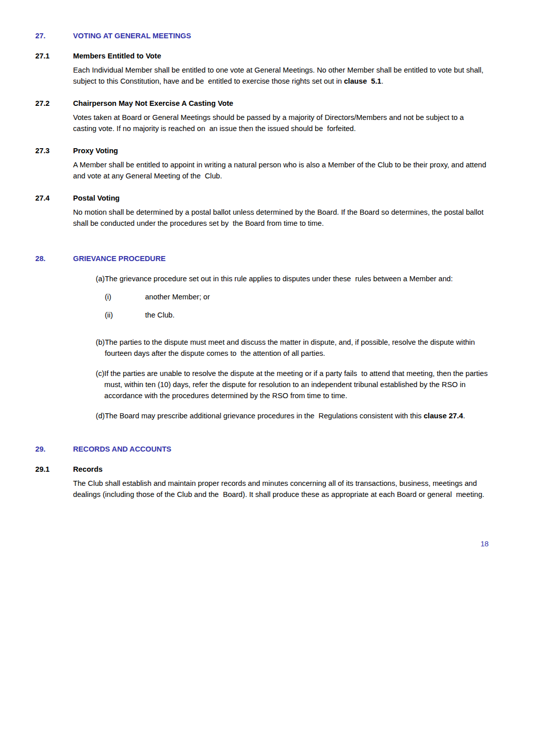27.
VOTING AT GENERAL MEETINGS
27.1
Members Entitled to Vote
Each Individual Member shall be entitled to one vote at General Meetings. No other Member shall be entitled to vote but shall, subject to this Constitution, have and be entitled to exercise those rights set out in clause 5.1.
27.2
Chairperson May Not Exercise A Casting Vote
Votes taken at Board or General Meetings should be passed by a majority of Directors/Members and not be subject to a casting vote. If no majority is reached on an issue then the issued should be forfeited.
27.3
Proxy Voting
A Member shall be entitled to appoint in writing a natural person who is also a Member of the Club to be their proxy, and attend and vote at any General Meeting of the Club.
27.4
Postal Voting
No motion shall be determined by a postal ballot unless determined by the Board. If the Board so determines, the postal ballot shall be conducted under the procedures set by the Board from time to time.
28.
GRIEVANCE PROCEDURE
(a)
The grievance procedure set out in this rule applies to disputes under these rules between a Member and:
(i)
another Member; or
(ii)
the Club.
(b)
The parties to the dispute must meet and discuss the matter in dispute, and, if possible, resolve the dispute within fourteen days after the dispute comes to the attention of all parties.
(c)
If the parties are unable to resolve the dispute at the meeting or if a party fails to attend that meeting, then the parties must, within ten (10) days, refer the dispute for resolution to an independent tribunal established by the RSO in accordance with the procedures determined by the RSO from time to time.
(d)
The Board may prescribe additional grievance procedures in the Regulations consistent with this clause 27.4.
29.
RECORDS AND ACCOUNTS
29.1
Records
The Club shall establish and maintain proper records and minutes concerning all of its transactions, business, meetings and dealings (including those of the Club and the Board). It shall produce these as appropriate at each Board or general meeting.
18